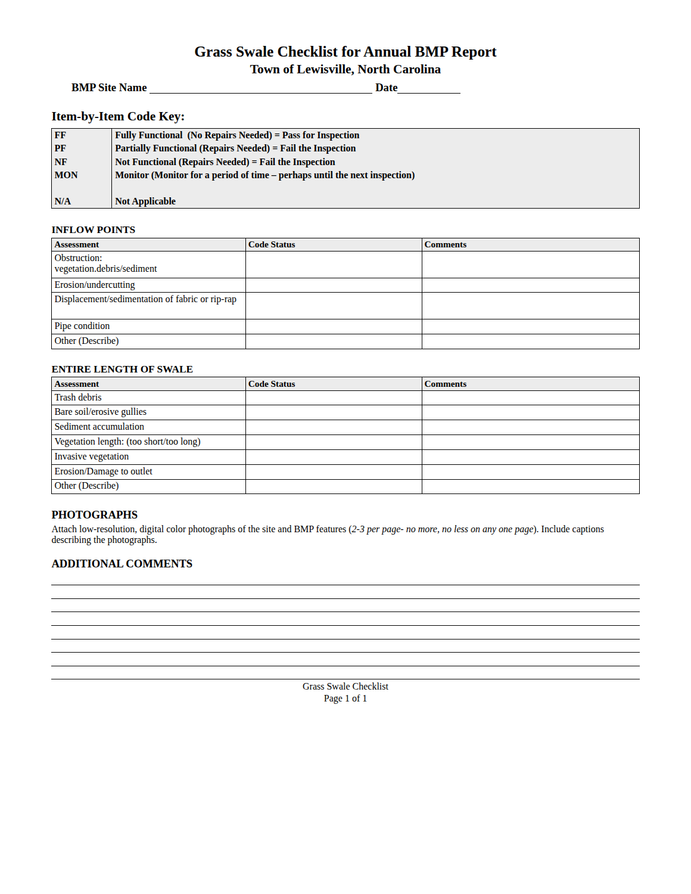Grass Swale Checklist for Annual BMP Report
Town of Lewisville, North Carolina
BMP Site Name Date
Item-by-Item Code Key:
| FF | Fully Functional (No Repairs Needed) = Pass for Inspection |
| PF | Partially Functional (Repairs Needed) = Fail the Inspection |
| NF | Not Functional (Repairs Needed) = Fail the Inspection |
| MON | Monitor (Monitor for a period of time – perhaps until the next inspection) |
| N/A | Not Applicable |
INFLOW POINTS
| Assessment | Code Status | Comments |
| --- | --- | --- |
| Obstruction: vegetation.debris/sediment | | |
| Erosion/undercutting | | |
| Displacement/sedimentation of fabric or rip-rap | | |
| Pipe condition | | |
| Other (Describe) | | |
ENTIRE LENGTH OF SWALE
| Assessment | Code Status | Comments |
| --- | --- | --- |
| Trash debris | | |
| Bare soil/erosive gullies | | |
| Sediment accumulation | | |
| Vegetation length: (too short/too long) | | |
| Invasive vegetation | | |
| Erosion/Damage to outlet | | |
| Other (Describe) | | |
PHOTOGRAPHS
Attach low-resolution, digital color photographs of the site and BMP features (2-3 per page- no more, no less on any one page). Include captions describing the photographs.
ADDITIONAL COMMENTS
Grass Swale Checklist
Page 1 of 1